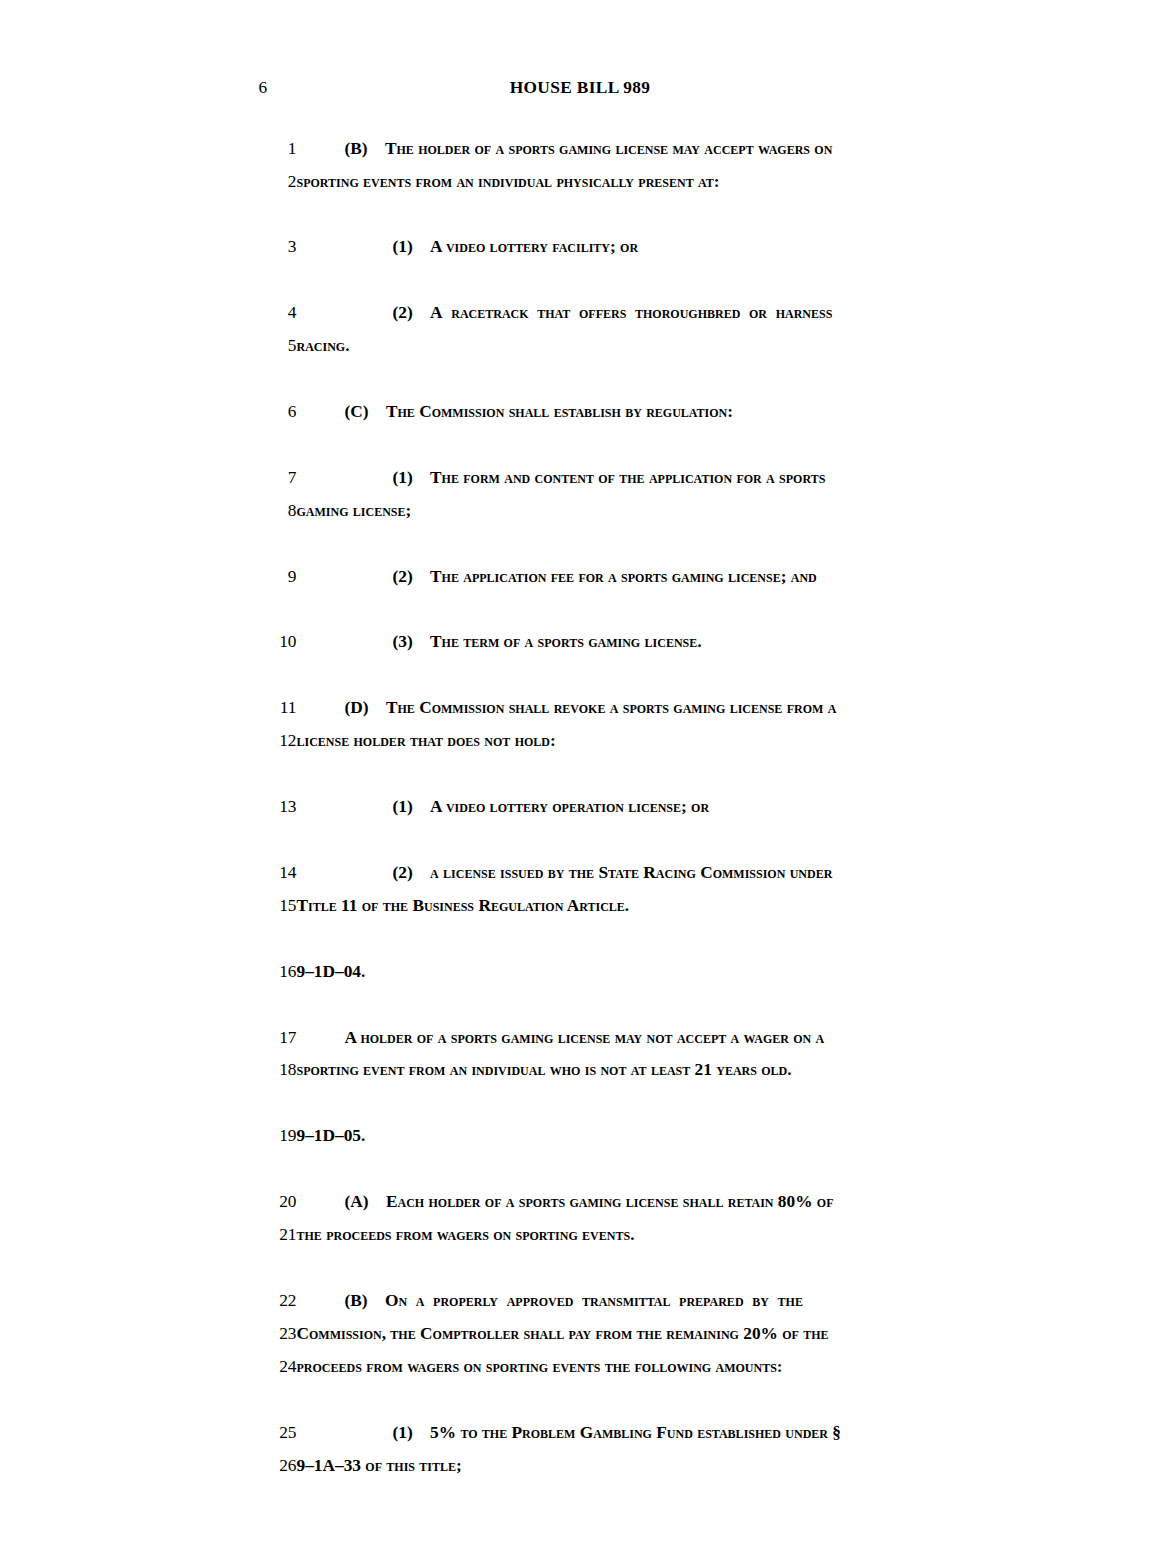6
HOUSE BILL 989
| 1 | (B) The holder of a sports gaming license may accept wagers on |
| 2 | sporting events from an individual physically present at: |
| 3 | (1) A video lottery facility; or |
| 4 | (2) A racetrack that offers thoroughbred or harness |
| 5 | racing. |
| 6 | (C) The Commission shall establish by regulation: |
| 7 | (1) The form and content of the application for a sports |
| 8 | gaming license; |
| 9 | (2) The application fee for a sports gaming license; and |
| 10 | (3) The term of a sports gaming license. |
| 11 | (D) The Commission shall revoke a sports gaming license from a |
| 12 | license holder that does not hold: |
| 13 | (1) A video lottery operation license; or |
| 14 | (2) a license issued by the State Racing Commission under |
| 15 | Title 11 of the Business Regulation Article. |
| 16 | 9–1D–04. |
| 17 | A holder of a sports gaming license may not accept a wager on a |
| 18 | sporting event from an individual who is not at least 21 years old. |
| 19 | 9–1D–05. |
| 20 | (A) Each holder of a sports gaming license shall retain 80% of |
| 21 | the proceeds from wagers on sporting events. |
| 22 | (B) On a properly approved transmittal prepared by the |
| 23 | Commission, the Comptroller shall pay from the remaining 20% of the |
| 24 | proceeds from wagers on sporting events the following amounts: |
| 25 | (1) 5% to the Problem Gambling Fund established under § |
| 26 | 9–1A–33 of this title ; |